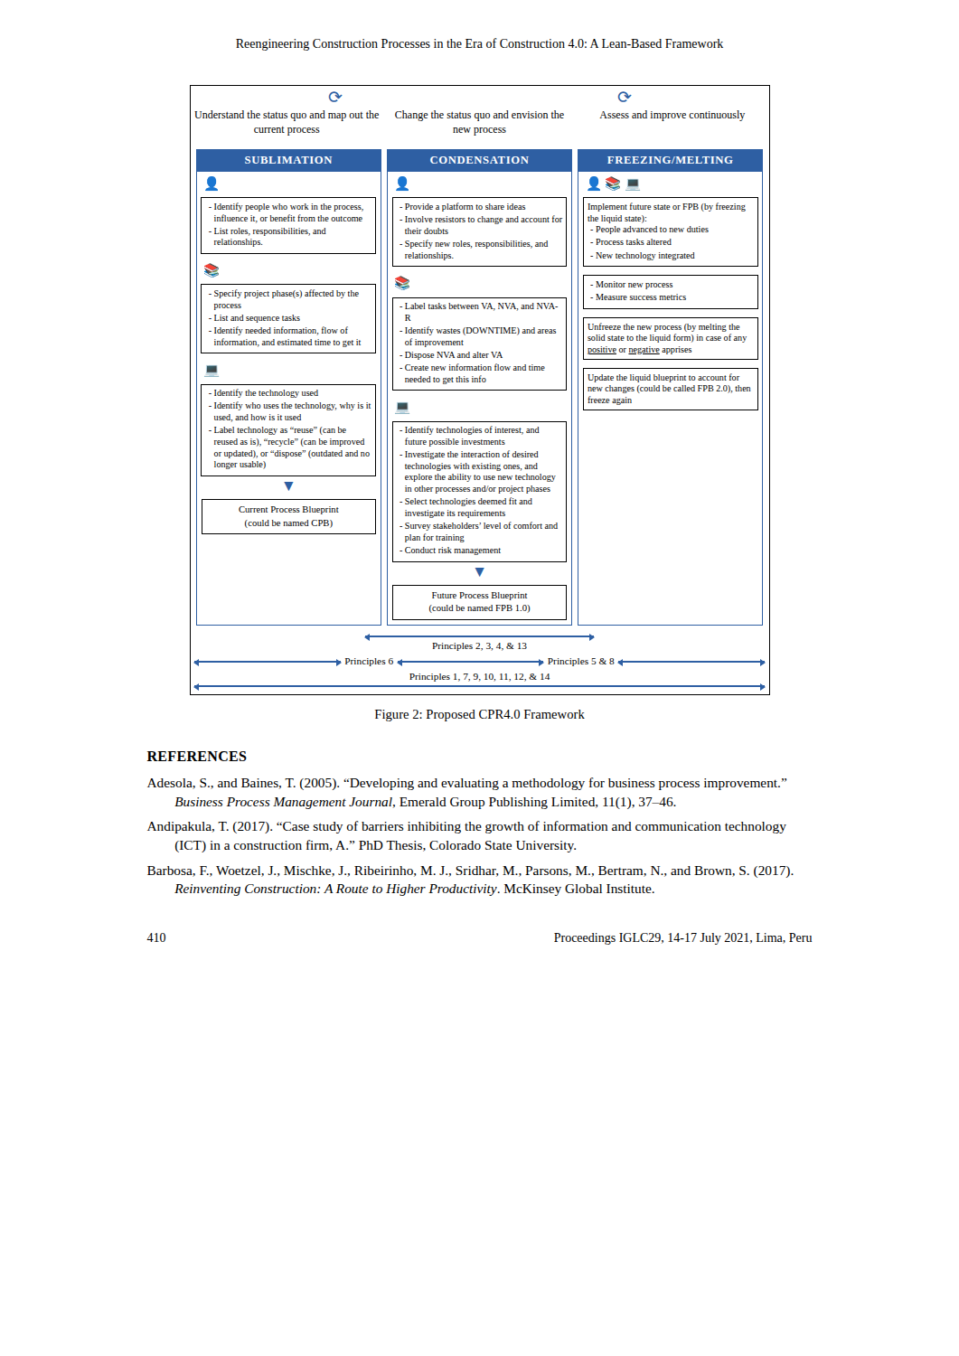Reengineering Construction Processes in the Era of Construction 4.0: A Lean-Based Framework
⟳ ⟳
Understand the status quo and map out the current process
Change the status quo and envision the new process
Assess and improve continuously
SUBLIMATION
👤
Identify people who work in the process, influence it, or benefit from the outcome
List roles, responsibilities, and relationships.
📚
Specify project phase(s) affected by the process
List and sequence tasks
Identify needed information, flow of information, and estimated time to get it
💻
Identify the technology used
Identify who uses the technology, why is it used, and how is it used
Label technology as “reuse” (can be reused as is), “recycle” (can be improved or updated), or “dispose” (outdated and no longer usable)
▼
Current Process Blueprint
(could be named CPB)
CONDENSATION
👤
Provide a platform to share ideas
Involve resistors to change and account for their doubts
Specify new roles, responsibilities, and relationships.
📚
Label tasks between VA, NVA, and NVA-R
Identify wastes (DOWNTIME) and areas of improvement
Dispose NVA and alter VA
Create new information flow and time needed to get this info
💻
Identify technologies of interest, and future possible investments
Investigate the interaction of desired technologies with existing ones, and explore the ability to use new technology in other processes and/or project phases
Select technologies deemed fit and investigate its requirements
Survey stakeholders’ level of comfort and plan for training
Conduct risk management
▼
Future Process Blueprint
(could be named FPB 1.0)
FREEZING/MELTING
👤 📚 💻
Implement future state or FPB (by freezing the liquid state):
People advanced to new duties
Process tasks altered
New technology integrated
Monitor new process
Measure success metrics
Unfreeze the new process (by melting the solid state to the liquid form) in case of any positive or negative apprises
Update the liquid blueprint to account for new changes (could be called FPB 2.0), then freeze again
Principles 2, 3, 4, & 13
Principles 6
Principles 5 & 8
Principles 1, 7, 9, 10, 11, 12, & 14
Figure 2: Proposed CPR4.0 Framework
REFERENCES
Adesola, S., and Baines, T. (2005). “Developing and evaluating a methodology for business process improvement.” Business Process Management Journal, Emerald Group Publishing Limited, 11(1), 37–46.
Andipakula, T. (2017). “Case study of barriers inhibiting the growth of information and communication technology (ICT) in a construction firm, A.” PhD Thesis, Colorado State University.
Barbosa, F., Woetzel, J., Mischke, J., Ribeirinho, M. J., Sridhar, M., Parsons, M., Bertram, N., and Brown, S. (2017). Reinventing Construction: A Route to Higher Productivity. McKinsey Global Institute.
410 Proceedings IGLC29, 14-17 July 2021, Lima, Peru